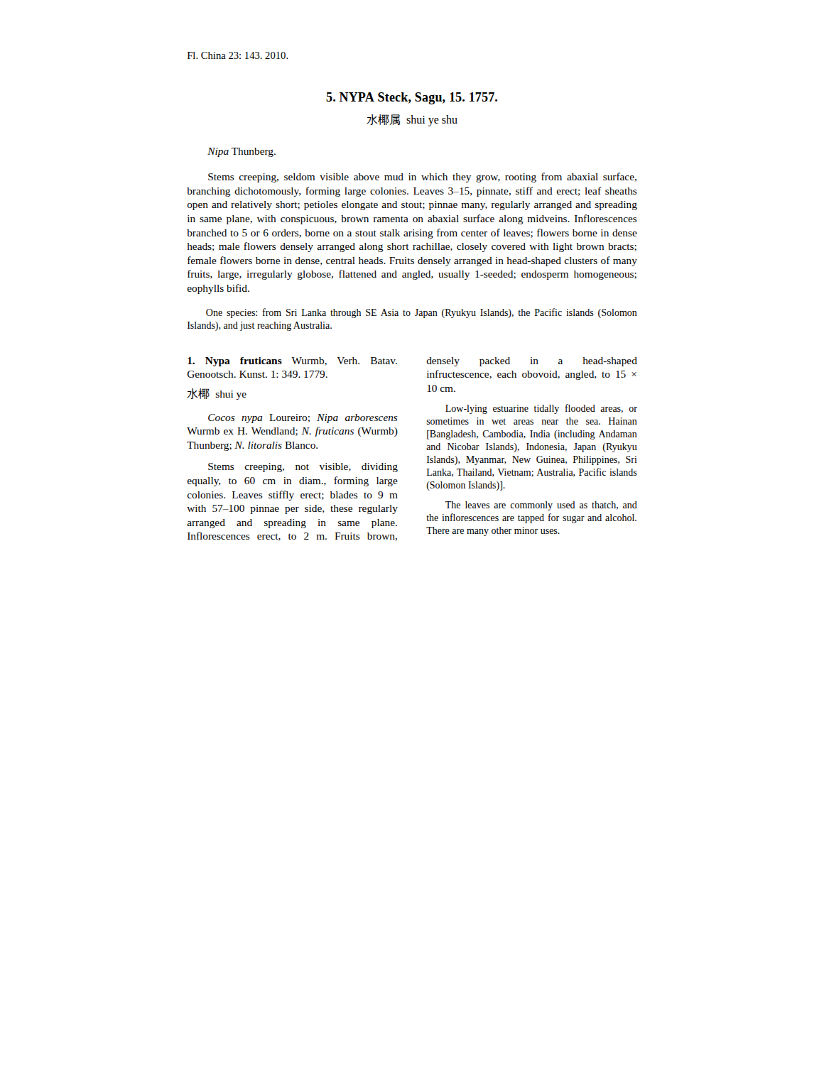Fl. China 23: 143. 2010.
5. NYPA Steck, Sagu, 15. 1757.
水椰属 shui ye shu
Nipa Thunberg.
Stems creeping, seldom visible above mud in which they grow, rooting from abaxial surface, branching dichotomously, forming large colonies. Leaves 3–15, pinnate, stiff and erect; leaf sheaths open and relatively short; petioles elongate and stout; pinnae many, regularly arranged and spreading in same plane, with conspicuous, brown ramenta on abaxial surface along midveins. Inflorescences branched to 5 or 6 orders, borne on a stout stalk arising from center of leaves; flowers borne in dense heads; male flowers densely arranged along short rachillae, closely covered with light brown bracts; female flowers borne in dense, central heads. Fruits densely arranged in head-shaped clusters of many fruits, large, irregularly globose, flattened and angled, usually 1-seeded; endosperm homogeneous; eophylls bifid.
One species: from Sri Lanka through SE Asia to Japan (Ryukyu Islands), the Pacific islands (Solomon Islands), and just reaching Australia.
1. Nypa fruticans Wurmb, Verh. Batav. Genootsch. Kunst. 1: 349. 1779.
水椰 shui ye
Cocos nypa Loureiro; Nipa arborescens Wurmb ex H. Wendland; N. fruticans (Wurmb) Thunberg; N. litoralis Blanco.
Stems creeping, not visible, dividing equally, to 60 cm in diam., forming large colonies. Leaves stiffly erect; blades to 9 m with 57–100 pinnae per side, these regularly arranged and spreading in same plane. Inflorescences erect, to 2 m. Fruits brown, densely packed in a head-shaped infructescence, each obovoid, angled, to 15 × 10 cm.
Low-lying estuarine tidally flooded areas, or sometimes in wet areas near the sea. Hainan [Bangladesh, Cambodia, India (including Andaman and Nicobar Islands), Indonesia, Japan (Ryukyu Islands), Myanmar, New Guinea, Philippines, Sri Lanka, Thailand, Vietnam; Australia, Pacific islands (Solomon Islands)].
The leaves are commonly used as thatch, and the inflorescences are tapped for sugar and alcohol. There are many other minor uses.